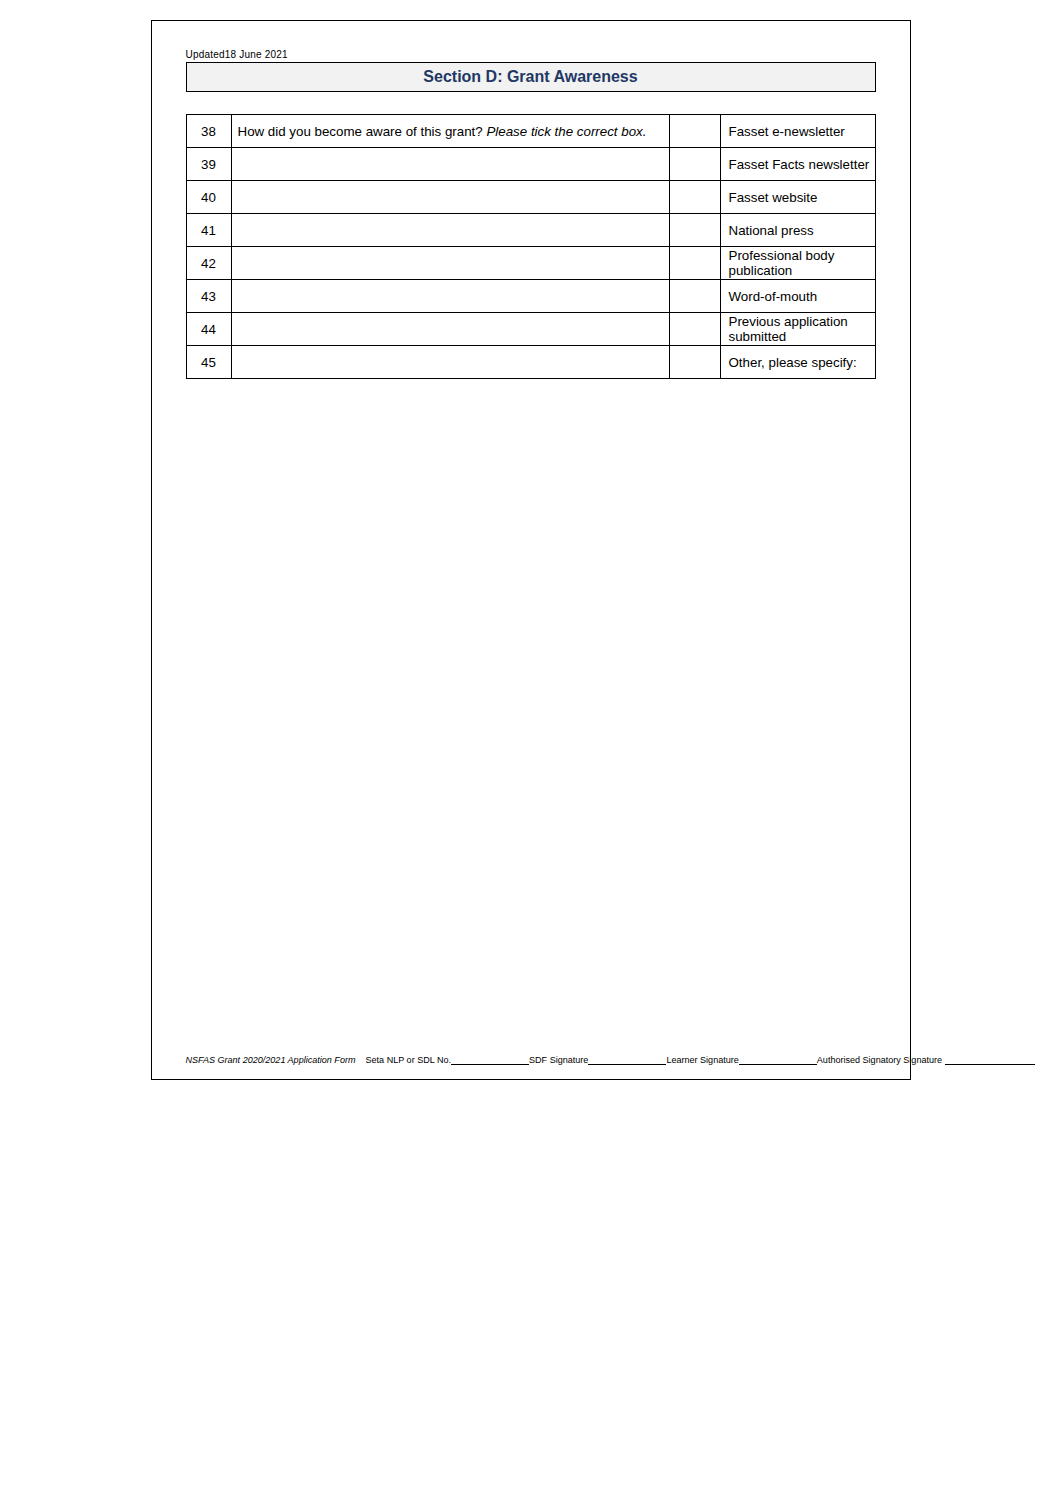Updated18 June 2021
Section D: Grant Awareness
| 38 | How did you become aware of this grant? Please tick the correct box. | | Fasset e-newsletter |
| 39 | | | Fasset Facts newsletter |
| 40 | | | Fasset website |
| 41 | | | National press |
| 42 | | | Professional body publication |
| 43 | | | Word-of-mouth |
| 44 | | | Previous application submitted |
| 45 | | | Other, please specify: |
NSFAS Grant 2020/2021 Application Form Seta NLP or SDL No. SDF Signature Learner Signature Authorised Signatory Signature